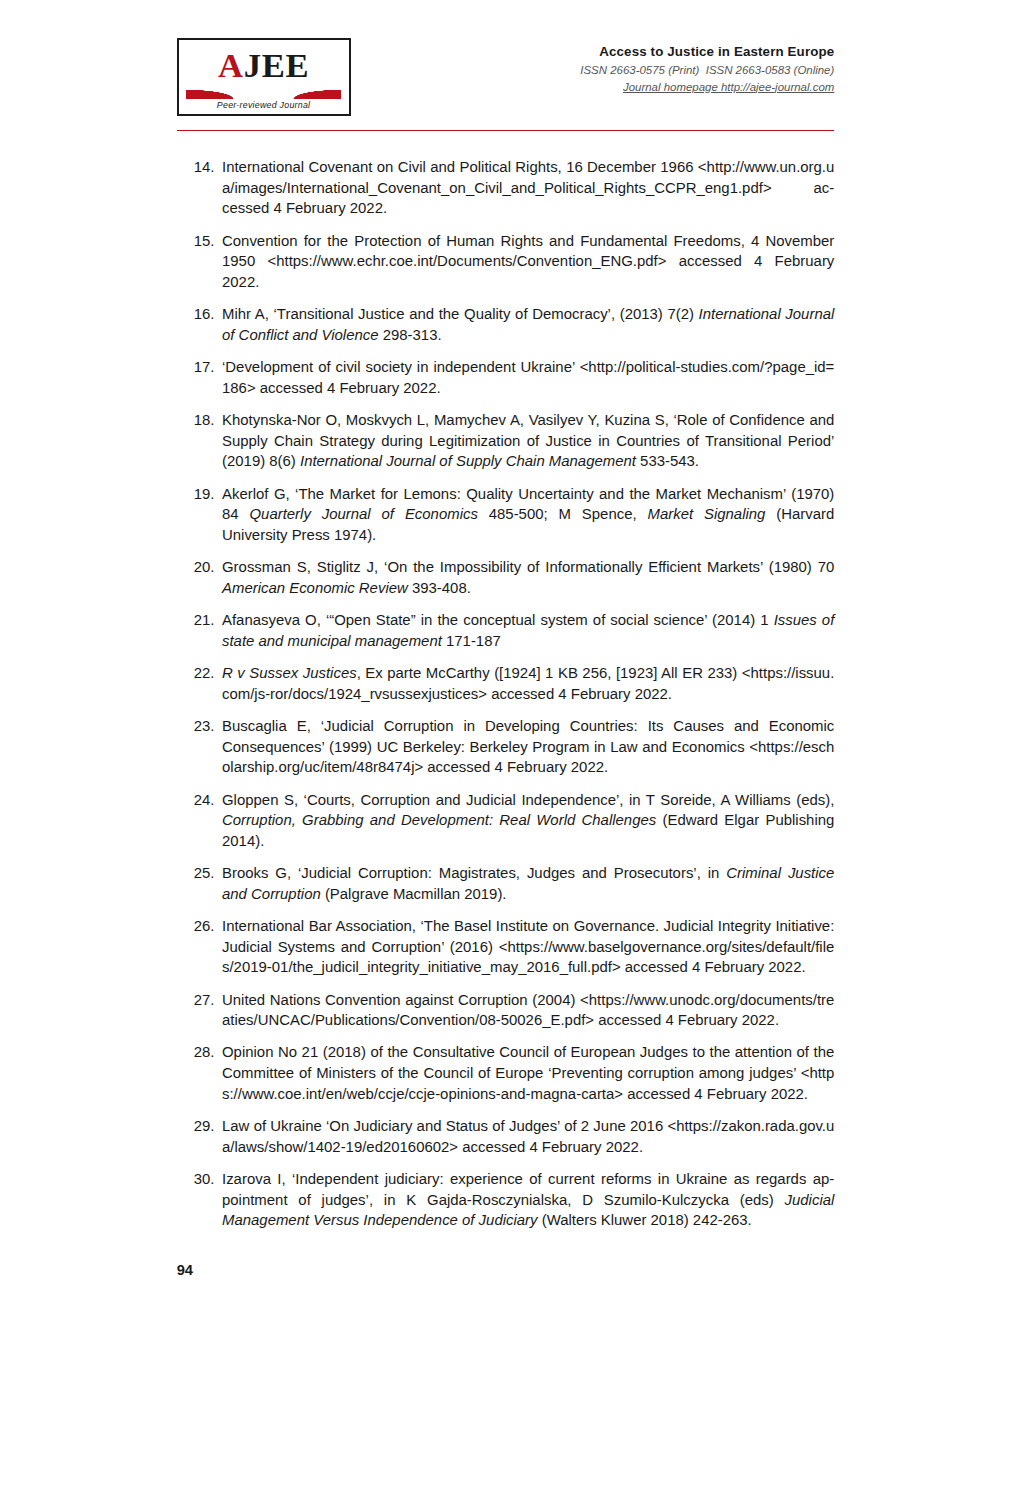AJEE
Peer-reviewed Journal
Access to Justice in Eastern Europe
ISSN 2663-0575 (Print) ISSN 2663-0583 (Online)
Journal homepage http://ajee-journal.com
International Covenant on Civil and Political Rights, 16 December 1966 <http://www.un.org.ua/images/International_Covenant_on_Civil_and_Political_Rights_CCPR_eng1.pdf> accessed 4 February 2022.
Convention for the Protection of Human Rights and Fundamental Freedoms, 4 November 1950 <https://www.echr.coe.int/Documents/Convention_ENG.pdf> accessed 4 February 2022.
Mihr A, ‘Transitional Justice and the Quality of Democracy’, (2013) 7(2) International Journal of Conflict and Violence 298-313.
‘Development of civil society in independent Ukraine’ <http://political-studies.com/?page_id=186> accessed 4 February 2022.
Khotynska-Nor O, Moskvych L, Mamychev A, Vasilyev Y, Kuzina S, ‘Role of Confidence and Supply Chain Strategy during Legitimization of Justice in Countries of Transitional Period’ (2019) 8(6) International Journal of Supply Chain Management 533-543.
Akerlof G, ‘The Market for Lemons: Quality Uncertainty and the Market Mechanism’ (1970) 84 Quarterly Journal of Economics 485-500; M Spence, Market Signaling (Harvard University Press 1974).
Grossman S, Stiglitz J, ‘On the Impossibility of Informationally Efficient Markets’ (1980) 70 American Economic Review 393-408.
Afanasyeva O, ‘“Open State” in the conceptual system of social science’ (2014) 1 Issues of state and municipal management 171-187
R v Sussex Justices, Ex parte McCarthy ([1924] 1 KB 256, [1923] All ER 233) <https://issuu.com/js-ror/docs/1924_rvsussexjustices> accessed 4 February 2022.
Buscaglia E, ‘Judicial Corruption in Developing Countries: Its Causes and Economic Consequences’ (1999) UC Berkeley: Berkeley Program in Law and Economics <https://escholarship.org/uc/item/48r8474j> accessed 4 February 2022.
Gloppen S, ‘Courts, Corruption and Judicial Independence’, in T Soreide, A Williams (eds), Corruption, Grabbing and Development: Real World Challenges (Edward Elgar Publishing 2014).
Brooks G, ‘Judicial Corruption: Magistrates, Judges and Prosecutors’, in Criminal Justice and Corruption (Palgrave Macmillan 2019).
International Bar Association, ‘The Basel Institute on Governance. Judicial Integrity Initiative: Judicial Systems and Corruption’ (2016) <https://www.baselgovernance.org/sites/default/files/2019-01/the_judicil_integrity_initiative_may_2016_full.pdf> accessed 4 February 2022.
United Nations Convention against Corruption (2004) <https://www.unodc.org/documents/treaties/UNCAC/Publications/Convention/08-50026_E.pdf> accessed 4 February 2022.
Opinion No 21 (2018) of the Consultative Council of European Judges to the attention of the Committee of Ministers of the Council of Europe ‘Preventing corruption among judges’ <https://www.coe.int/en/web/ccje/ccje-opinions-and-magna-carta> accessed 4 February 2022.
Law of Ukraine ‘On Judiciary and Status of Judges’ of 2 June 2016 <https://zakon.rada.gov.ua/laws/show/1402-19/ed20160602> accessed 4 February 2022.
Izarova I, ‘Independent judiciary: experience of current reforms in Ukraine as regards appointment of judges’, in K Gajda-Rosczynialska, D Szumilo-Kulczycka (eds) Judicial Management Versus Independence of Judiciary (Walters Kluwer 2018) 242-263.
94